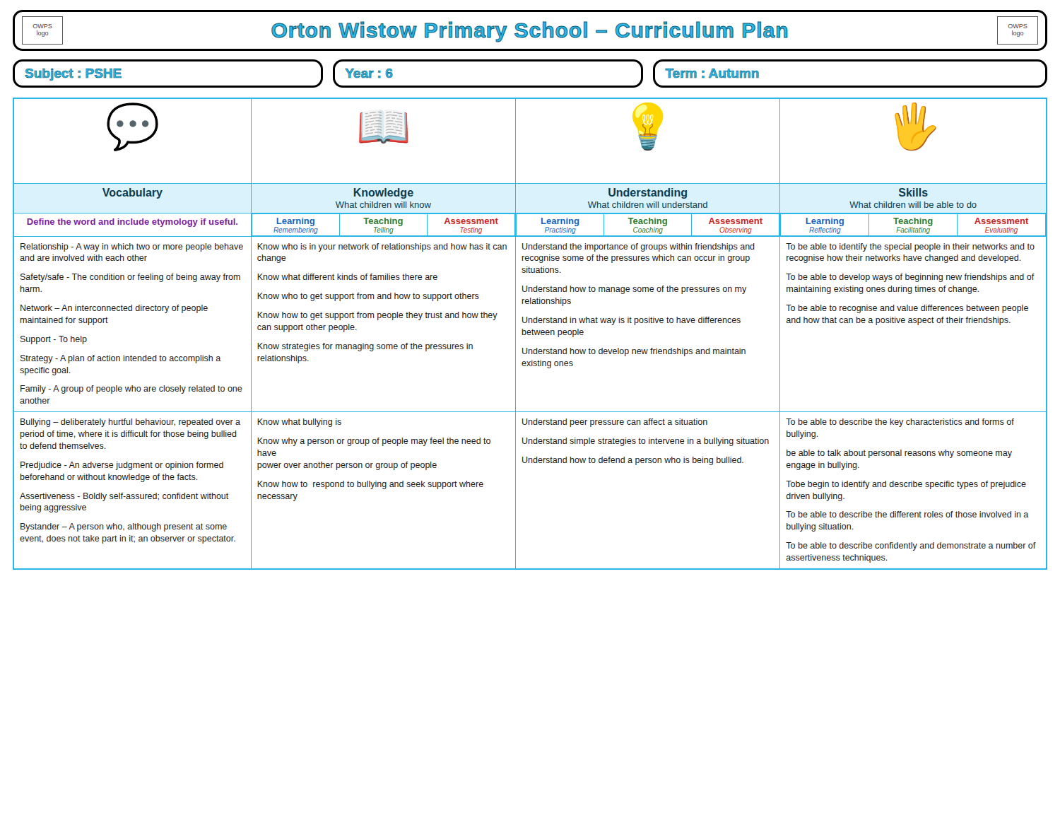OWPS
logo
Orton Wistow Primary School – Curriculum Plan
OWPS
logo
Subject : PSHE
Year : 6
Term : Autumn
| 💬 | 📖 | 💡 | 🖐 |
| Vocabulary | Knowledge What children will know | Understanding What children will understand | Skills What children will be able to do |
| Define the word and include etymology if useful. | / Learning Remembering / Teaching Telling / Assessment Testing / | / Learning Practising / Teaching Coaching / Assessment Observing / | / Learning Reflecting / Teaching Facilitating / Assessment Evaluating / |
| Relationship - A way in which two or more people behave and are involved with each other Safety/safe - The condition or feeling of being away from harm. Network – An interconnected directory of people maintained for support Support - To help Strategy - A plan of action intended to accomplish a specific goal. Family - A group of people who are closely related to one another | Know who is in your network of relationships and how has it can change Know what different kinds of families there are Know who to get support from and how to support others Know how to get support from people they trust and how they can support other people. Know strategies for managing some of the pressures in relationships. | Understand the importance of groups within friendships and recognise some of the pressures which can occur in group situations. Understand how to manage some of the pressures on my relationships Understand in what way is it positive to have differences between people Understand how to develop new friendships and maintain existing ones | To be able to identify the special people in their networks and to recognise how their networks have changed and developed. To be able to develop ways of beginning new friendships and of maintaining existing ones during times of change. To be able to recognise and value differences between people and how that can be a positive aspect of their friendships. |
| Bullying – deliberately hurtful behaviour, repeated over a period of time, where it is difficult for those being bullied to defend themselves. Predjudice - An adverse judgment or opinion formed beforehand or without knowledge of the facts. Assertiveness - Boldly self-assured; confident without being aggressive Bystander – A person who, although present at some event, does not take part in it; an observer or spectator. | Know what bullying is Know why a person or group of people may feel the need to have power over another person or group of people Know how to respond to bullying and seek support where necessary | Understand peer pressure can affect a situation Understand simple strategies to intervene in a bullying situation Understand how to defend a person who is being bullied. | To be able to describe the key characteristics and forms of bullying. be able to talk about personal reasons why someone may engage in bullying. Tobe begin to identify and describe specific types of prejudice driven bullying. To be able to describe the different roles of those involved in a bullying situation. To be able to describe confidently and demonstrate a number of assertiveness techniques. |